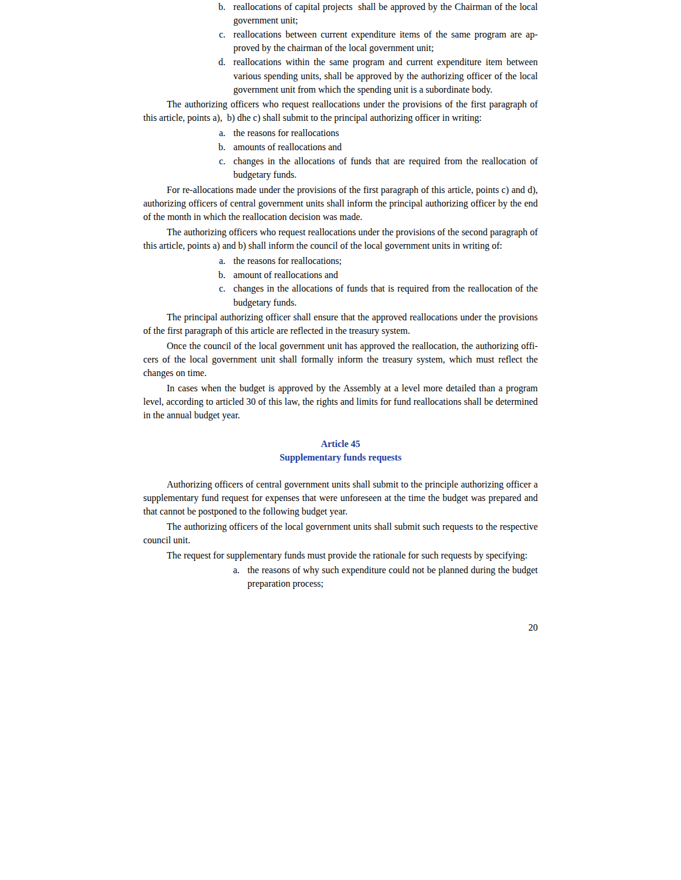reallocations of capital projects shall be approved by the Chairman of the local government unit;
reallocations between current expenditure items of the same program are approved by the chairman of the local government unit;
reallocations within the same program and current expenditure item between various spending units, shall be approved by the authorizing officer of the local government unit from which the spending unit is a subordinate body.
The authorizing officers who request reallocations under the provisions of the first paragraph of this article, points a), b) dhe c) shall submit to the principal authorizing officer in writing:
the reasons for reallocations
amounts of reallocations and
changes in the allocations of funds that are required from the reallocation of budgetary funds.
For re-allocations made under the provisions of the first paragraph of this article, points c) and d), authorizing officers of central government units shall inform the principal authorizing officer by the end of the month in which the reallocation decision was made.
The authorizing officers who request reallocations under the provisions of the second paragraph of this article, points a) and b) shall inform the council of the local government units in writing of:
the reasons for reallocations;
amount of reallocations and
changes in the allocations of funds that is required from the reallocation of the budgetary funds.
The principal authorizing officer shall ensure that the approved reallocations under the provisions of the first paragraph of this article are reflected in the treasury system.
Once the council of the local government unit has approved the reallocation, the authorizing officers of the local government unit shall formally inform the treasury system, which must reflect the changes on time.
In cases when the budget is approved by the Assembly at a level more detailed than a program level, according to articled 30 of this law, the rights and limits for fund reallocations shall be determined in the annual budget year.
Article 45
Supplementary funds requests
Authorizing officers of central government units shall submit to the principle authorizing officer a supplementary fund request for expenses that were unforeseen at the time the budget was prepared and that cannot be postponed to the following budget year.
The authorizing officers of the local government units shall submit such requests to the respective council unit.
The request for supplementary funds must provide the rationale for such requests by specifying:
the reasons of why such expenditure could not be planned during the budget preparation process;
20